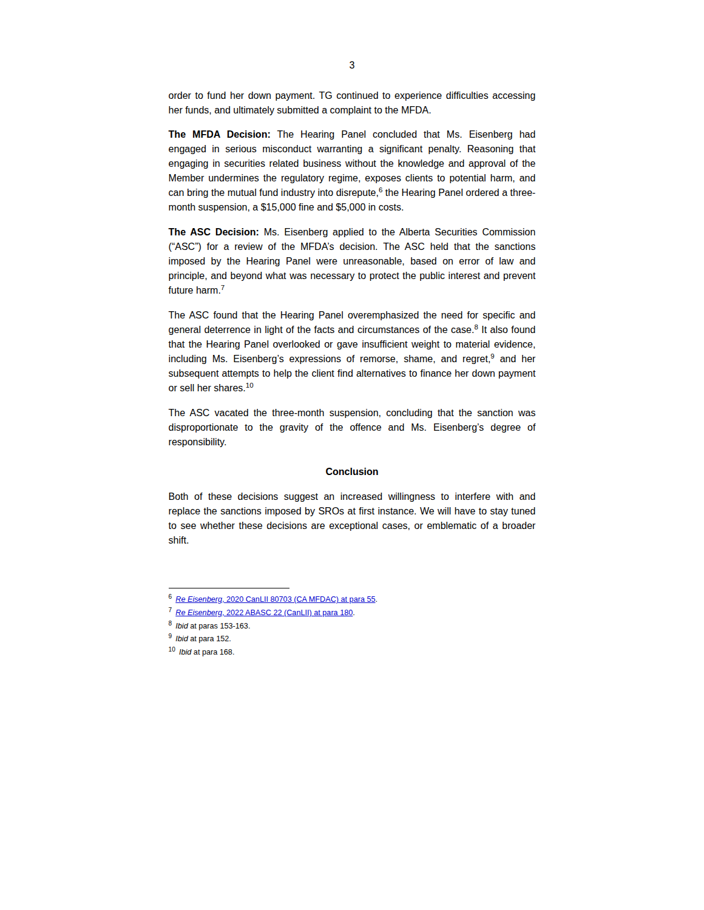3
order to fund her down payment. TG continued to experience difficulties accessing her funds, and ultimately submitted a complaint to the MFDA.
The MFDA Decision: The Hearing Panel concluded that Ms. Eisenberg had engaged in serious misconduct warranting a significant penalty. Reasoning that engaging in securities related business without the knowledge and approval of the Member undermines the regulatory regime, exposes clients to potential harm, and can bring the mutual fund industry into disrepute,6 the Hearing Panel ordered a three-month suspension, a $15,000 fine and $5,000 in costs.
The ASC Decision: Ms. Eisenberg applied to the Alberta Securities Commission (“ASC”) for a review of the MFDA’s decision. The ASC held that the sanctions imposed by the Hearing Panel were unreasonable, based on error of law and principle, and beyond what was necessary to protect the public interest and prevent future harm.7
The ASC found that the Hearing Panel overemphasized the need for specific and general deterrence in light of the facts and circumstances of the case.8 It also found that the Hearing Panel overlooked or gave insufficient weight to material evidence, including Ms. Eisenberg’s expressions of remorse, shame, and regret,9 and her subsequent attempts to help the client find alternatives to finance her down payment or sell her shares.10
The ASC vacated the three-month suspension, concluding that the sanction was disproportionate to the gravity of the offence and Ms. Eisenberg’s degree of responsibility.
Conclusion
Both of these decisions suggest an increased willingness to interfere with and replace the sanctions imposed by SROs at first instance. We will have to stay tuned to see whether these decisions are exceptional cases, or emblematic of a broader shift.
6 Re Eisenberg, 2020 CanLII 80703 (CA MFDAC) at para 55.
7 Re Eisenberg, 2022 ABASC 22 (CanLII) at para 180.
8 Ibid at paras 153-163.
9 Ibid at para 152.
10 Ibid at para 168.